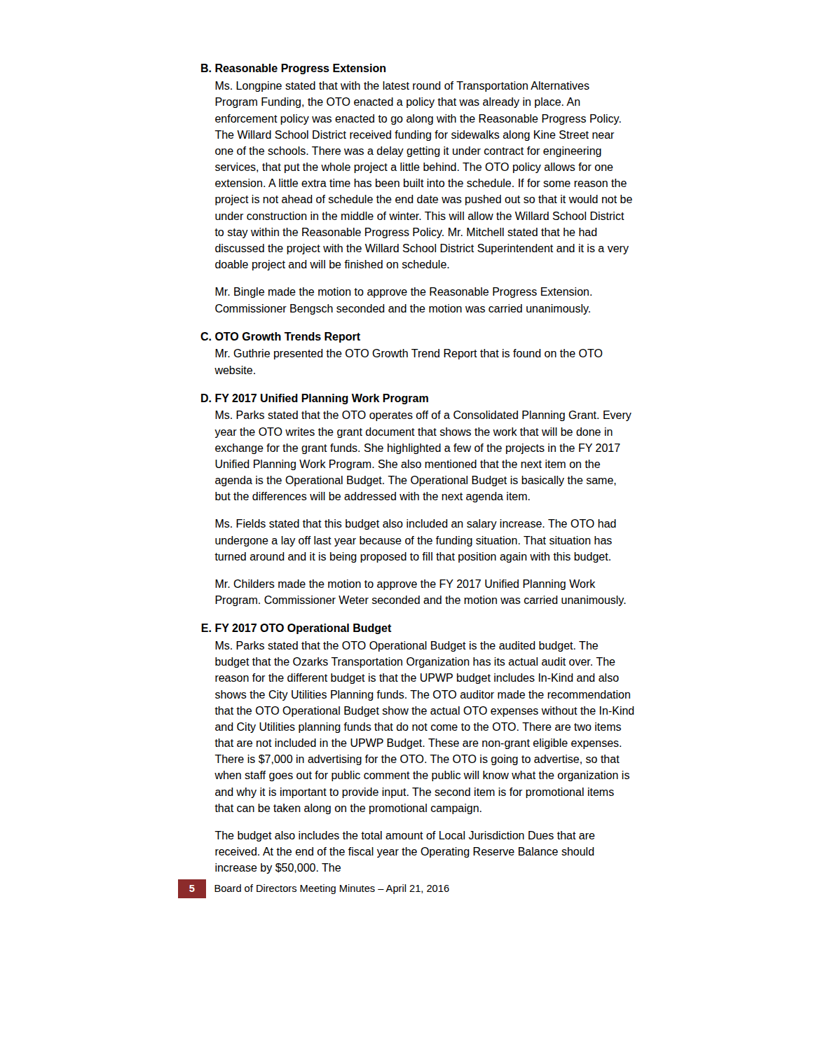Reasonable Progress Extension
Ms. Longpine stated that with the latest round of Transportation Alternatives Program Funding, the OTO enacted a policy that was already in place. An enforcement policy was enacted to go along with the Reasonable Progress Policy. The Willard School District received funding for sidewalks along Kine Street near one of the schools. There was a delay getting it under contract for engineering services, that put the whole project a little behind. The OTO policy allows for one extension. A little extra time has been built into the schedule. If for some reason the project is not ahead of schedule the end date was pushed out so that it would not be under construction in the middle of winter. This will allow the Willard School District to stay within the Reasonable Progress Policy. Mr. Mitchell stated that he had discussed the project with the Willard School District Superintendent and it is a very doable project and will be finished on schedule.
Mr. Bingle made the motion to approve the Reasonable Progress Extension. Commissioner Bengsch seconded and the motion was carried unanimously.
OTO Growth Trends Report
Mr. Guthrie presented the OTO Growth Trend Report that is found on the OTO website.
FY 2017 Unified Planning Work Program
Ms. Parks stated that the OTO operates off of a Consolidated Planning Grant. Every year the OTO writes the grant document that shows the work that will be done in exchange for the grant funds. She highlighted a few of the projects in the FY 2017 Unified Planning Work Program. She also mentioned that the next item on the agenda is the Operational Budget. The Operational Budget is basically the same, but the differences will be addressed with the next agenda item.
Ms. Fields stated that this budget also included an salary increase. The OTO had undergone a lay off last year because of the funding situation. That situation has turned around and it is being proposed to fill that position again with this budget.
Mr. Childers made the motion to approve the FY 2017 Unified Planning Work Program. Commissioner Weter seconded and the motion was carried unanimously.
FY 2017 OTO Operational Budget
Ms. Parks stated that the OTO Operational Budget is the audited budget. The budget that the Ozarks Transportation Organization has its actual audit over. The reason for the different budget is that the UPWP budget includes In-Kind and also shows the City Utilities Planning funds. The OTO auditor made the recommendation that the OTO Operational Budget show the actual OTO expenses without the In-Kind and City Utilities planning funds that do not come to the OTO. There are two items that are not included in the UPWP Budget. These are non-grant eligible expenses. There is $7,000 in advertising for the OTO. The OTO is going to advertise, so that when staff goes out for public comment the public will know what the organization is and why it is important to provide input. The second item is for promotional items that can be taken along on the promotional campaign.
The budget also includes the total amount of Local Jurisdiction Dues that are received. At the end of the fiscal year the Operating Reserve Balance should increase by $50,000. The
5
Board of Directors Meeting Minutes – April 21, 2016